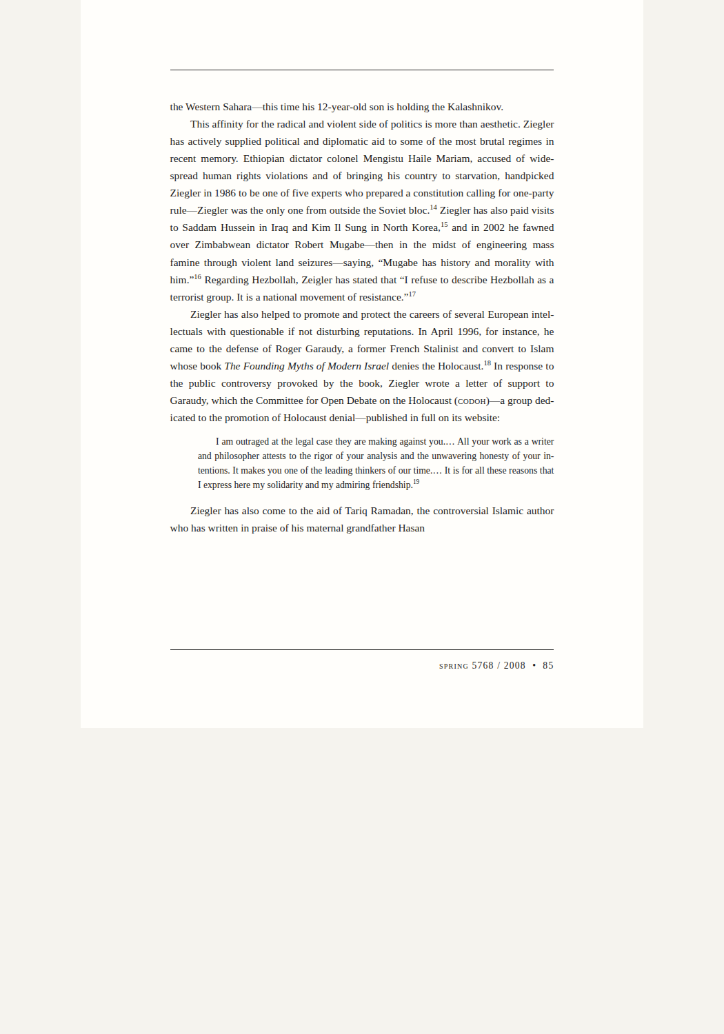the Western Sahara—this time his 12-year-old son is holding the Kalashnikov.
This affinity for the radical and violent side of politics is more than aesthetic. Ziegler has actively supplied political and diplomatic aid to some of the most brutal regimes in recent memory. Ethiopian dictator colonel Mengistu Haile Mariam, accused of widespread human rights violations and of bringing his country to starvation, handpicked Ziegler in 1986 to be one of five experts who prepared a constitution calling for one-party rule—Ziegler was the only one from outside the Soviet bloc.14 Ziegler has also paid visits to Saddam Hussein in Iraq and Kim Il Sung in North Korea,15 and in 2002 he fawned over Zimbabwean dictator Robert Mugabe—then in the midst of engineering mass famine through violent land seizures—saying, “Mugabe has history and morality with him.”16 Regarding Hezbollah, Zeigler has stated that “I refuse to describe Hezbollah as a terrorist group. It is a national movement of resistance.”17
Ziegler has also helped to promote and protect the careers of several European intellectuals with questionable if not disturbing reputations. In April 1996, for instance, he came to the defense of Roger Garaudy, a former French Stalinist and convert to Islam whose book The Founding Myths of Modern Israel denies the Holocaust.18 In response to the public controversy provoked by the book, Ziegler wrote a letter of support to Garaudy, which the Committee for Open Debate on the Holocaust (codoh)—a group dedicated to the promotion of Holocaust denial—published in full on its website:
I am outraged at the legal case they are making against you.… All your work as a writer and philosopher attests to the rigor of your analysis and the unwavering honesty of your intentions. It makes you one of the leading thinkers of our time.… It is for all these reasons that I express here my solidarity and my admiring friendship.19
Ziegler has also come to the aid of Tariq Ramadan, the controversial Islamic author who has written in praise of his maternal grandfather Hasan
spring 5768 / 2008 • 85